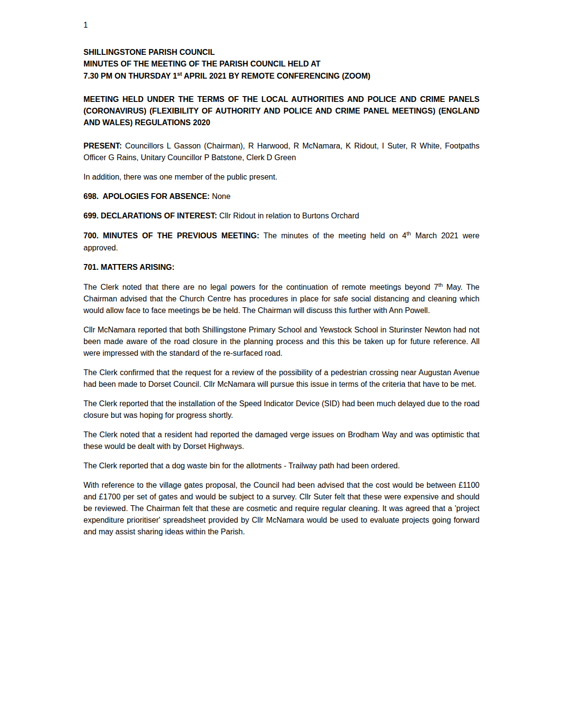1
SHILLINGSTONE PARISH COUNCIL
MINUTES OF THE MEETING OF THE PARISH COUNCIL HELD AT
7.30 PM ON THURSDAY 1st APRIL 2021 BY REMOTE CONFERENCING (ZOOM)
MEETING HELD UNDER THE TERMS OF THE LOCAL AUTHORITIES AND POLICE AND CRIME PANELS (CORONAVIRUS) (FLEXIBILITY OF AUTHORITY AND POLICE AND CRIME PANEL MEETINGS) (ENGLAND AND WALES) REGULATIONS 2020
PRESENT: Councillors L Gasson (Chairman), R Harwood, R McNamara, K Ridout, I Suter, R White, Footpaths Officer G Rains, Unitary Councillor P Batstone, Clerk D Green
In addition, there was one member of the public present.
698. APOLOGIES FOR ABSENCE: None
699. DECLARATIONS OF INTEREST: Cllr Ridout in relation to Burtons Orchard
700. MINUTES OF THE PREVIOUS MEETING: The minutes of the meeting held on 4th March 2021 were approved.
701. MATTERS ARISING:
The Clerk noted that there are no legal powers for the continuation of remote meetings beyond 7th May. The Chairman advised that the Church Centre has procedures in place for safe social distancing and cleaning which would allow face to face meetings be be held. The Chairman will discuss this further with Ann Powell.
Cllr McNamara reported that both Shillingstone Primary School and Yewstock School in Sturinster Newton had not been made aware of the road closure in the planning process and this this be taken up for future reference. All were impressed with the standard of the re-surfaced road.
The Clerk confirmed that the request for a review of the possibility of a pedestrian crossing near Augustan Avenue had been made to Dorset Council. Cllr McNamara will pursue this issue in terms of the criteria that have to be met.
The Clerk reported that the installation of the Speed Indicator Device (SID) had been much delayed due to the road closure but was hoping for progress shortly.
The Clerk noted that a resident had reported the damaged verge issues on Brodham Way and was optimistic that these would be dealt with by Dorset Highways.
The Clerk reported that a dog waste bin for the allotments - Trailway path had been ordered.
With reference to the village gates proposal, the Council had been advised that the cost would be between £1100 and £1700 per set of gates and would be subject to a survey. Cllr Suter felt that these were expensive and should be reviewed. The Chairman felt that these are cosmetic and require regular cleaning. It was agreed that a 'project expenditure prioritiser' spreadsheet provided by Cllr McNamara would be used to evaluate projects going forward and may assist sharing ideas within the Parish.